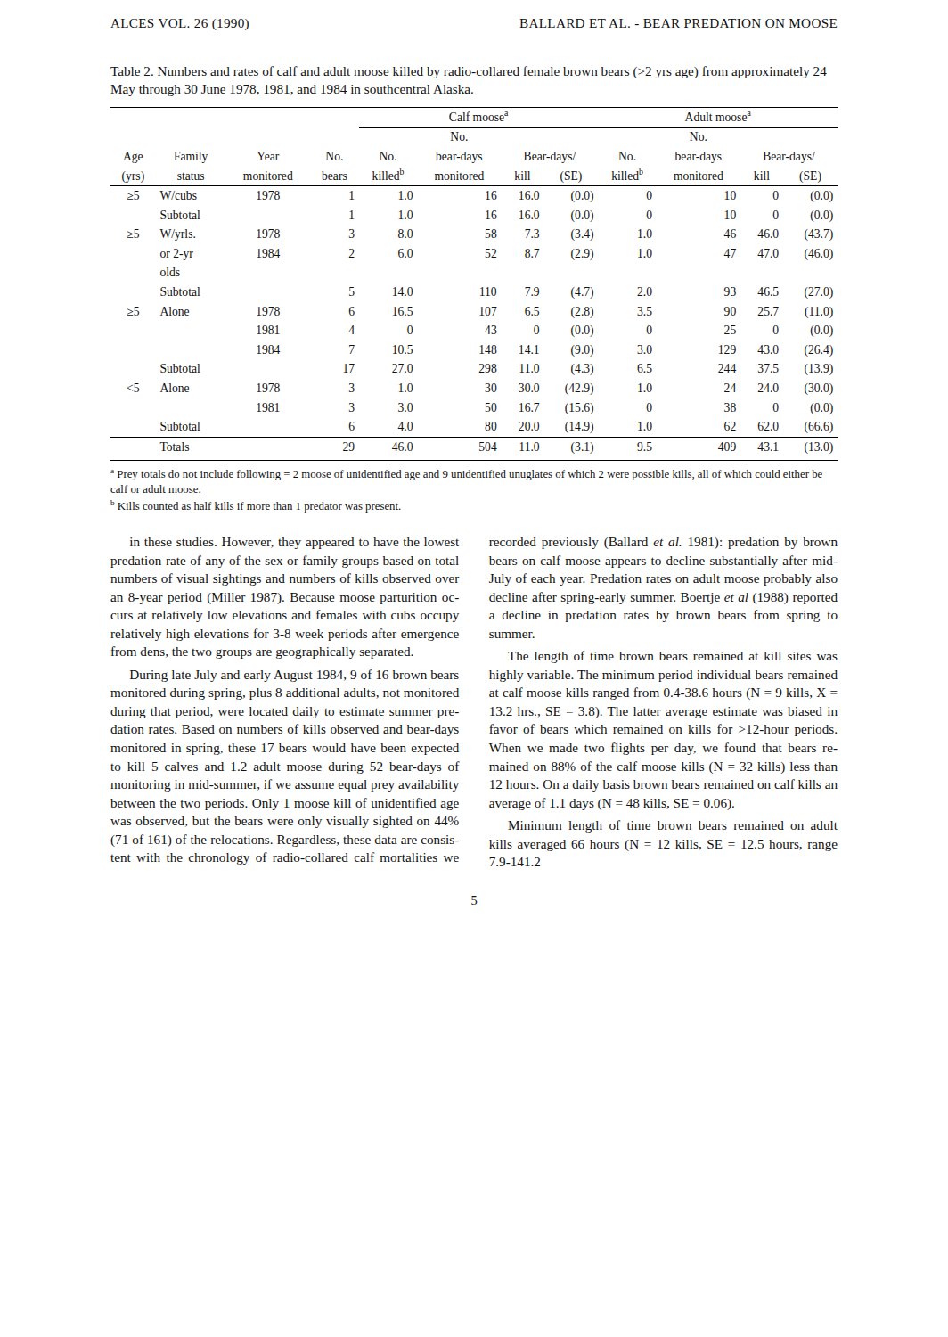ALCES VOL. 26 (1990)
Ballard et al. - Bear Predation on Moose
Table 2. Numbers and rates of calf and adult moose killed by radio-collared female brown bears (>2 yrs age) from approximately 24 May through 30 June 1978, 1981, and 1984 in southcentral Alaska.
| | Calf moose a | Adult moose a |
| --- | --- | --- |
| | | | | | No. | | | No. | |
| Age | Family | Year | No. | No. | bear-days | Bear-days/ | No. | bear-days | Bear-days/ |
| (yrs) | status | monitored | bears | killed b | monitored | kill | (SE) | killed b | monitored | kill | (SE) |
| ≥5 | W/cubs | 1978 | 1 | 1.0 | 16 | 16.0 | (0.0) | 0 | 10 | 0 | (0.0) |
| | Subtotal | | 1 | 1.0 | 16 | 16.0 | (0.0) | 0 | 10 | 0 | (0.0) |
| ≥5 | W/yrls. | 1978 | 3 | 8.0 | 58 | 7.3 | (3.4) | 1.0 | 46 | 46.0 | (43.7) |
| | or 2-yr | 1984 | 2 | 6.0 | 52 | 8.7 | (2.9) | 1.0 | 47 | 47.0 | (46.0) |
| | olds | | | | | | | | | | |
| | Subtotal | | 5 | 14.0 | 110 | 7.9 | (4.7) | 2.0 | 93 | 46.5 | (27.0) |
| ≥5 | Alone | 1978 | 6 | 16.5 | 107 | 6.5 | (2.8) | 3.5 | 90 | 25.7 | (11.0) |
| | | 1981 | 4 | 0 | 43 | 0 | (0.0) | 0 | 25 | 0 | (0.0) |
| | | 1984 | 7 | 10.5 | 148 | 14.1 | (9.0) | 3.0 | 129 | 43.0 | (26.4) |
| | Subtotal | | 17 | 27.0 | 298 | 11.0 | (4.3) | 6.5 | 244 | 37.5 | (13.9) |
| <5 | Alone | 1978 | 3 | 1.0 | 30 | 30.0 | (42.9) | 1.0 | 24 | 24.0 | (30.0) |
| | | 1981 | 3 | 3.0 | 50 | 16.7 | (15.6) | 0 | 38 | 0 | (0.0) |
| | Subtotal | | 6 | 4.0 | 80 | 20.0 | (14.9) | 1.0 | 62 | 62.0 | (66.6) |
| | Totals | | 29 | 46.0 | 504 | 11.0 | (3.1) | 9.5 | 409 | 43.1 | (13.0) |
a Prey totals do not include following = 2 moose of unidentified age and 9 unidentified unuglates of which 2 were possible kills, all of which could either be calf or adult moose.
b Kills counted as half kills if more than 1 predator was present.
in these studies. However, they appeared to have the lowest predation rate of any of the sex or family groups based on total numbers of visual sightings and numbers of kills observed over an 8-year period (Miller 1987). Because moose parturition occurs at relatively low elevations and females with cubs occupy relatively high elevations for 3-8 week periods after emergence from dens, the two groups are geographically separated.
During late July and early August 1984, 9 of 16 brown bears monitored during spring, plus 8 additional adults, not monitored during that period, were located daily to estimate summer predation rates. Based on numbers of kills observed and bear-days monitored in spring, these 17 bears would have been expected to kill 5 calves and 1.2 adult moose during 52 bear-days of monitoring in mid-summer, if we assume equal prey availability between the two periods. Only 1 moose kill of unidentified age was observed, but the bears were only visually sighted on 44% (71 of 161) of the relocations. Regardless, these data are consistent with the chronology of radio-collared calf mortalities we recorded previously (Ballard et al. 1981): predation by brown bears on calf moose appears to decline substantially after mid-July of each year. Predation rates on adult moose probably also decline after spring-early summer. Boertje et al (1988) reported a decline in predation rates by brown bears from spring to summer.
The length of time brown bears remained at kill sites was highly variable. The minimum period individual bears remained at calf moose kills ranged from 0.4-38.6 hours (N = 9 kills, X = 13.2 hrs., SE = 3.8). The latter average estimate was biased in favor of bears which remained on kills for >12-hour periods. When we made two flights per day, we found that bears remained on 88% of the calf moose kills (N = 32 kills) less than 12 hours. On a daily basis brown bears remained on calf kills an average of 1.1 days (N = 48 kills, SE = 0.06).
Minimum length of time brown bears remained on adult kills averaged 66 hours (N = 12 kills, SE = 12.5 hours, range 7.9-141.2
5